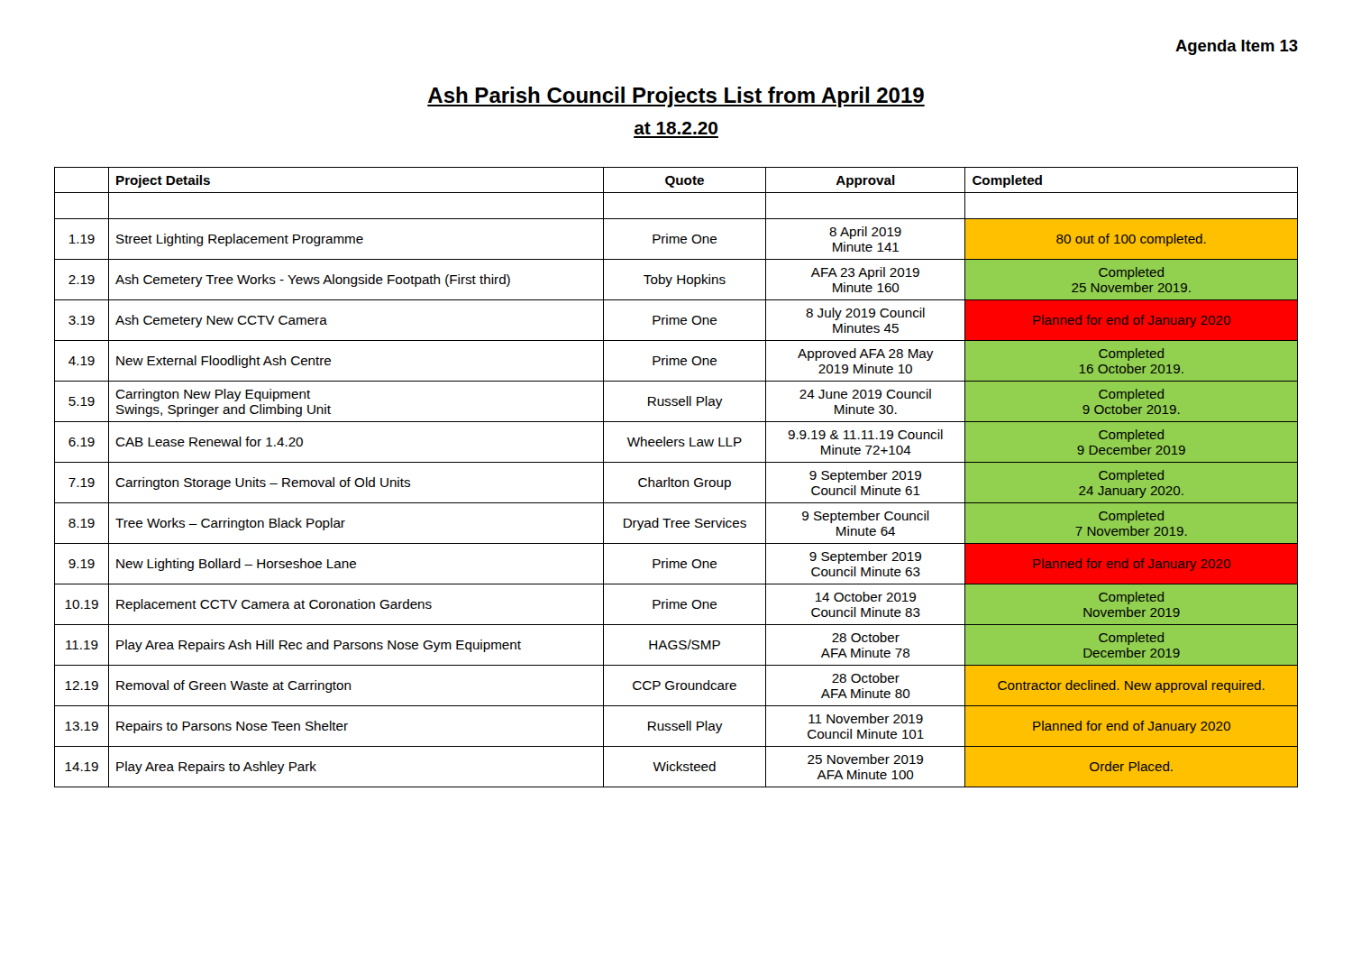Agenda Item 13
Ash Parish Council Projects List from April 2019
at 18.2.20
| | Project Details | Quote | Approval | Completed |
| --- | --- | --- | --- | --- |
| 1.19 | Street Lighting Replacement Programme | Prime One | 8 April 2019 Minute 141 | 80 out of 100 completed. |
| 2.19 | Ash Cemetery Tree Works - Yews Alongside Footpath (First third) | Toby Hopkins | AFA 23 April 2019 Minute 160 | Completed 25 November 2019. |
| 3.19 | Ash Cemetery New CCTV Camera | Prime One | 8 July 2019 Council Minutes 45 | Planned for end of January 2020 |
| 4.19 | New External Floodlight Ash Centre | Prime One | Approved AFA 28 May 2019 Minute 10 | Completed 16 October 2019. |
| 5.19 | Carrington New Play Equipment Swings, Springer and Climbing Unit | Russell Play | 24 June 2019 Council Minute 30. | Completed 9 October 2019. |
| 6.19 | CAB Lease Renewal for 1.4.20 | Wheelers Law LLP | 9.9.19 & 11.11.19 Council Minute 72+104 | Completed 9 December 2019 |
| 7.19 | Carrington Storage Units – Removal of Old Units | Charlton Group | 9 September 2019 Council Minute 61 | Completed 24 January 2020. |
| 8.19 | Tree Works – Carrington Black Poplar | Dryad Tree Services | 9 September Council Minute 64 | Completed 7 November 2019. |
| 9.19 | New Lighting Bollard – Horseshoe Lane | Prime One | 9 September 2019 Council Minute 63 | Planned for end of January 2020 |
| 10.19 | Replacement CCTV Camera at Coronation Gardens | Prime One | 14 October 2019 Council Minute 83 | Completed November 2019 |
| 11.19 | Play Area Repairs Ash Hill Rec and Parsons Nose Gym Equipment | HAGS/SMP | 28 October AFA Minute 78 | Completed December 2019 |
| 12.19 | Removal of Green Waste at Carrington | CCP Groundcare | 28 October AFA Minute 80 | Contractor declined. New approval required. |
| 13.19 | Repairs to Parsons Nose Teen Shelter | Russell Play | 11 November 2019 Council Minute 101 | Planned for end of January 2020 |
| 14.19 | Play Area Repairs to Ashley Park | Wicksteed | 25 November 2019 AFA Minute 100 | Order Placed. |